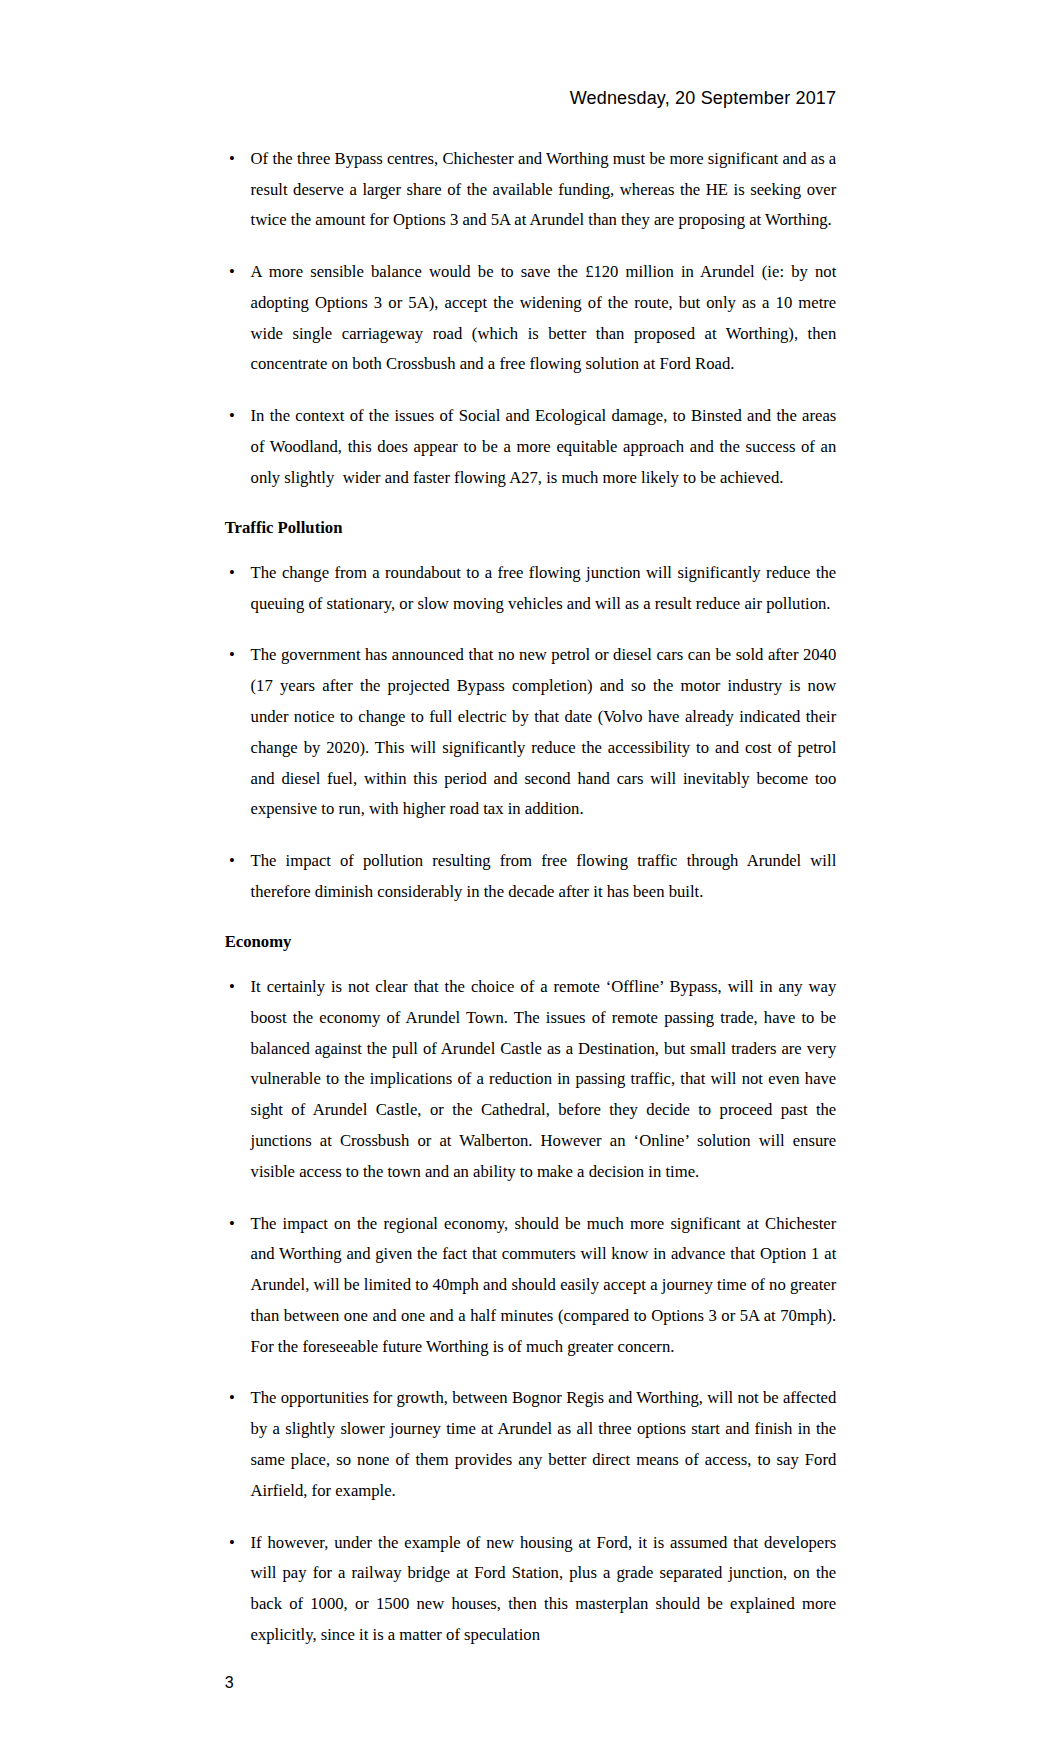Wednesday, 20 September 2017
Of the three Bypass centres, Chichester and Worthing must be more significant and as a result deserve a larger share of the available funding, whereas the HE is seeking over twice the amount for Options 3 and 5A at Arundel than they are proposing at Worthing.
A more sensible balance would be to save the £120 million in Arundel (ie: by not adopting Options 3 or 5A), accept the widening of the route, but only as a 10 metre wide single carriageway road (which is better than proposed at Worthing), then concentrate on both Crossbush and a free flowing solution at Ford Road.
In the context of the issues of Social and Ecological damage, to Binsted and the areas of Woodland, this does appear to be a more equitable approach and the success of an only slightly wider and faster flowing A27, is much more likely to be achieved.
Traffic Pollution
The change from a roundabout to a free flowing junction will significantly reduce the queuing of stationary, or slow moving vehicles and will as a result reduce air pollution.
The government has announced that no new petrol or diesel cars can be sold after 2040 (17 years after the projected Bypass completion) and so the motor industry is now under notice to change to full electric by that date (Volvo have already indicated their change by 2020). This will significantly reduce the accessibility to and cost of petrol and diesel fuel, within this period and second hand cars will inevitably become too expensive to run, with higher road tax in addition.
The impact of pollution resulting from free flowing traffic through Arundel will therefore diminish considerably in the decade after it has been built.
Economy
It certainly is not clear that the choice of a remote ‘Offline’ Bypass, will in any way boost the economy of Arundel Town. The issues of remote passing trade, have to be balanced against the pull of Arundel Castle as a Destination, but small traders are very vulnerable to the implications of a reduction in passing traffic, that will not even have sight of Arundel Castle, or the Cathedral, before they decide to proceed past the junctions at Crossbush or at Walberton. However an ‘Online’ solution will ensure visible access to the town and an ability to make a decision in time.
The impact on the regional economy, should be much more significant at Chichester and Worthing and given the fact that commuters will know in advance that Option 1 at Arundel, will be limited to 40mph and should easily accept a journey time of no greater than between one and one and a half minutes (compared to Options 3 or 5A at 70mph). For the foreseeable future Worthing is of much greater concern.
The opportunities for growth, between Bognor Regis and Worthing, will not be affected by a slightly slower journey time at Arundel as all three options start and finish in the same place, so none of them provides any better direct means of access, to say Ford Airfield, for example.
If however, under the example of new housing at Ford, it is assumed that developers will pay for a railway bridge at Ford Station, plus a grade separated junction, on the back of 1000, or 1500 new houses, then this masterplan should be explained more explicitly, since it is a matter of speculation
3